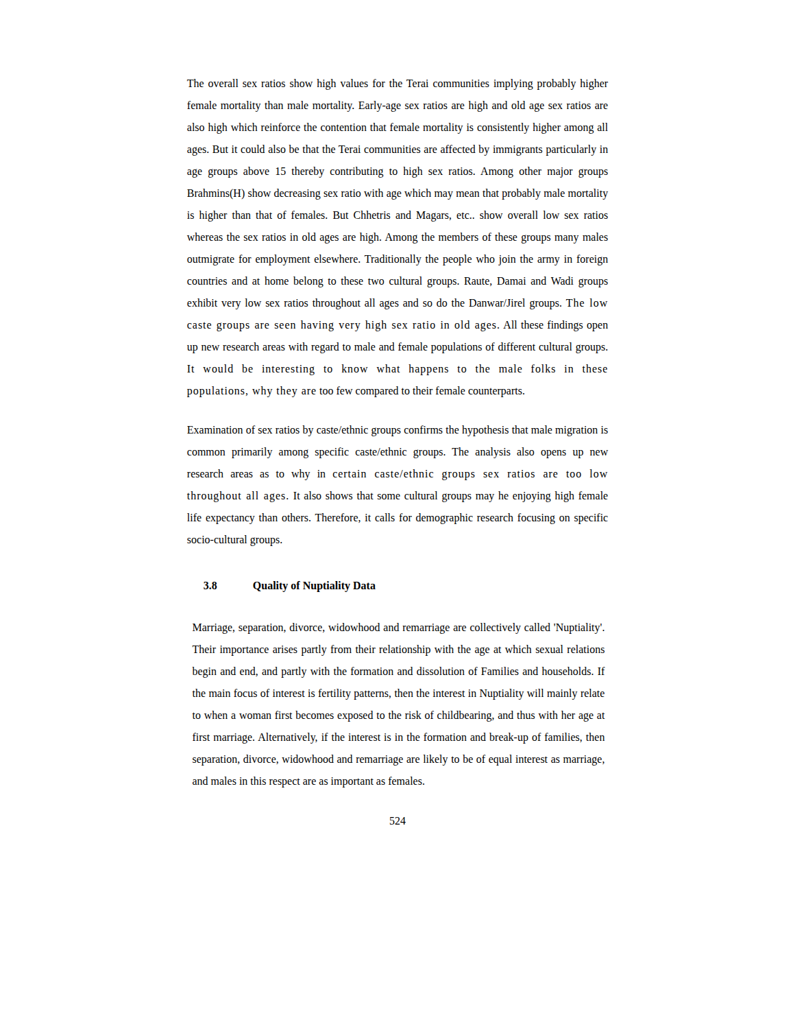The overall sex ratios show high values for the Terai communities implying probably higher female mortality than male mortality. Early-age sex ratios are high and old age sex ratios are also high which reinforce the contention that female mortality is consistently higher among all ages. But it could also be that the Terai communities are affected by immigrants particularly in age groups above 15 thereby contributing to high sex ratios. Among other major groups Brahmins(H) show decreasing sex ratio with age which may mean that probably male mortality is higher than that of females. But Chhetris and Magars, etc.. show overall low sex ratios whereas the sex ratios in old ages are high. Among the members of these groups many males outmigrate for employment elsewhere. Traditionally the people who join the army in foreign countries and at home belong to these two cultural groups. Raute, Damai and Wadi groups exhibit very low sex ratios throughout all ages and so do the Danwar/Jirel groups. The low caste groups are seen having very high sex ratio in old ages. All these findings open up new research areas with regard to male and female populations of different cultural groups. It would be interesting to know what happens to the male folks in these populations, why they are too few compared to their female counterparts.
Examination of sex ratios by caste/ethnic groups confirms the hypothesis that male migration is common primarily among specific caste/ethnic groups. The analysis also opens up new research areas as to why in certain caste/ethnic groups sex ratios are too low throughout all ages. It also shows that some cultural groups may he enjoying high female life expectancy than others. Therefore, it calls for demographic research focusing on specific socio-cultural groups.
3.8 Quality of Nuptiality Data
Marriage, separation, divorce, widowhood and remarriage are collectively called 'Nuptiality'. Their importance arises partly from their relationship with the age at which sexual relations begin and end, and partly with the formation and dissolution of Families and households. If the main focus of interest is fertility patterns, then the interest in Nuptiality will mainly relate to when a woman first becomes exposed to the risk of childbearing, and thus with her age at first marriage. Alternatively, if the interest is in the formation and break-up of families, then separation, divorce, widowhood and remarriage are likely to be of equal interest as marriage, and males in this respect are as important as females.
524